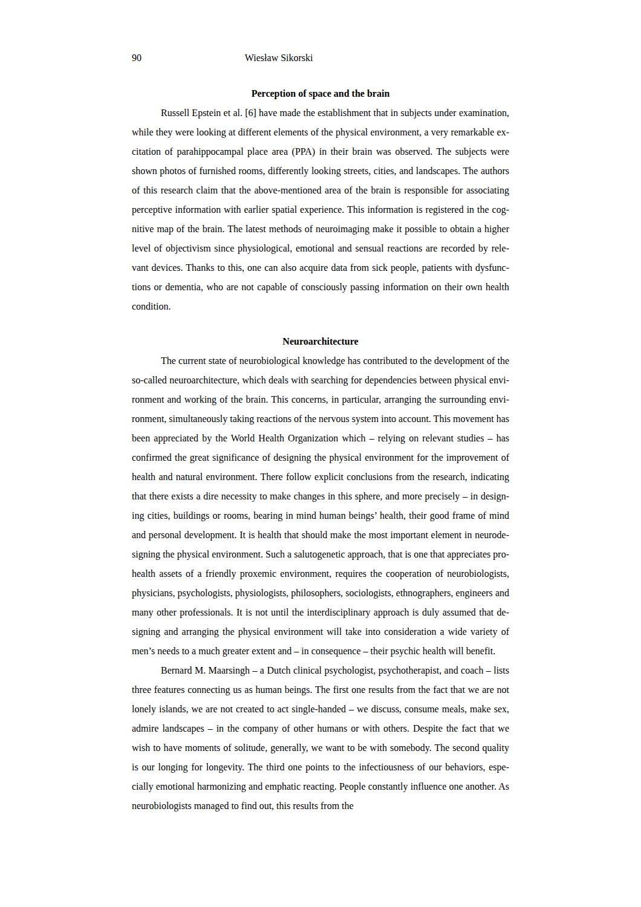90 Wiesław Sikorski
Perception of space and the brain
Russell Epstein et al. [6] have made the establishment that in subjects under examination, while they were looking at different elements of the physical environment, a very remarkable excitation of parahippocampal place area (PPA) in their brain was observed. The subjects were shown photos of furnished rooms, differently looking streets, cities, and landscapes. The authors of this research claim that the above-mentioned area of the brain is responsible for associating perceptive information with earlier spatial experience. This information is registered in the cognitive map of the brain. The latest methods of neuroimaging make it possible to obtain a higher level of objectivism since physiological, emotional and sensual reactions are recorded by relevant devices. Thanks to this, one can also acquire data from sick people, patients with dysfunctions or dementia, who are not capable of consciously passing information on their own health condition.
Neuroarchitecture
The current state of neurobiological knowledge has contributed to the development of the so-called neuroarchitecture, which deals with searching for dependencies between physical environment and working of the brain. This concerns, in particular, arranging the surrounding environment, simultaneously taking reactions of the nervous system into account. This movement has been appreciated by the World Health Organization which – relying on relevant studies – has confirmed the great significance of designing the physical environment for the improvement of health and natural environment. There follow explicit conclusions from the research, indicating that there exists a dire necessity to make changes in this sphere, and more precisely – in designing cities, buildings or rooms, bearing in mind human beings’ health, their good frame of mind and personal development. It is health that should make the most important element in neurodesigning the physical environment. Such a salutogenetic approach, that is one that appreciates pro-health assets of a friendly proxemic environment, requires the cooperation of neurobiologists, physicians, psychologists, physiologists, philosophers, sociologists, ethnographers, engineers and many other professionals. It is not until the interdisciplinary approach is duly assumed that designing and arranging the physical environment will take into consideration a wide variety of men’s needs to a much greater extent and – in consequence – their psychic health will benefit.
Bernard M. Maarsingh – a Dutch clinical psychologist, psychotherapist, and coach – lists three features connecting us as human beings. The first one results from the fact that we are not lonely islands, we are not created to act single-handed – we discuss, consume meals, make sex, admire landscapes – in the company of other humans or with others. Despite the fact that we wish to have moments of solitude, generally, we want to be with somebody. The second quality is our longing for longevity. The third one points to the infectiousness of our behaviors, especially emotional harmonizing and emphatic reacting. People constantly influence one another. As neurobiologists managed to find out, this results from the